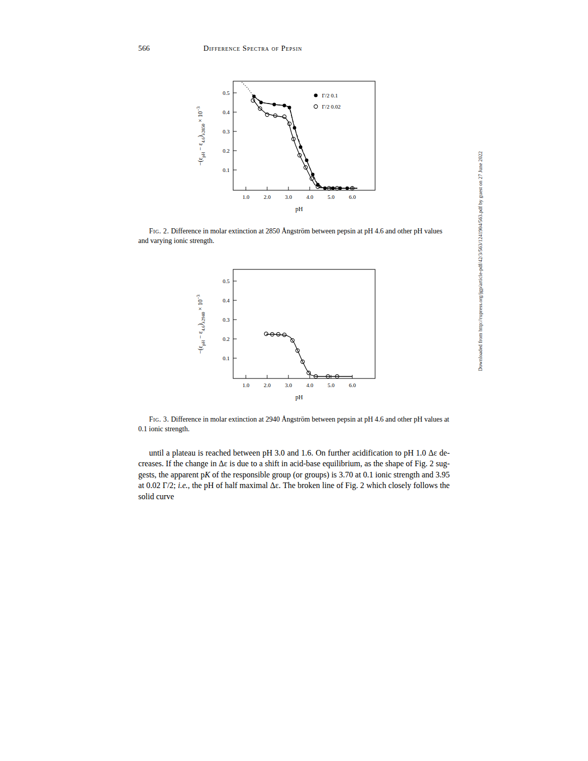566 Difference Spectra of Pepsin
Downloaded from http://rupress.org/jgp/article-pdf/42/3/563/1241904/563.pdf by guest on 27 June 2022
0.5 0.4 0.3 0.2 0.1 1.0 2.0 3.0 4.0 5.0 6.0 pH −(εpH − ε4.6)λ2850 × 10−3 Γ/2 0.1 Γ/2 0.02
Fig. 2. Difference in molar extinction at 2850 Ångström between pepsin at pH 4.6 and other pH values and varying ionic strength.
0.5 0.4 0.3 0.2 0.1 1.0 2.0 3.0 4.0 5.0 6.0 pH −(εpH − ε4.6)λ2940 × 10−3
Fig. 3. Difference in molar extinction at 2940 Ångström between pepsin at pH 4.6 and other pH values at 0.1 ionic strength.
until a plateau is reached between pH 3.0 and 1.6. On further acidification to pH 1.0 Δε decreases. If the change in Δε is due to a shift in acid-base equilibrium, as the shape of Fig. 2 suggests, the apparent pK of the responsible group (or groups) is 3.70 at 0.1 ionic strength and 3.95 at 0.02 Γ/2; i.e., the pH of half maximal Δε. The broken line of Fig. 2 which closely follows the solid curve